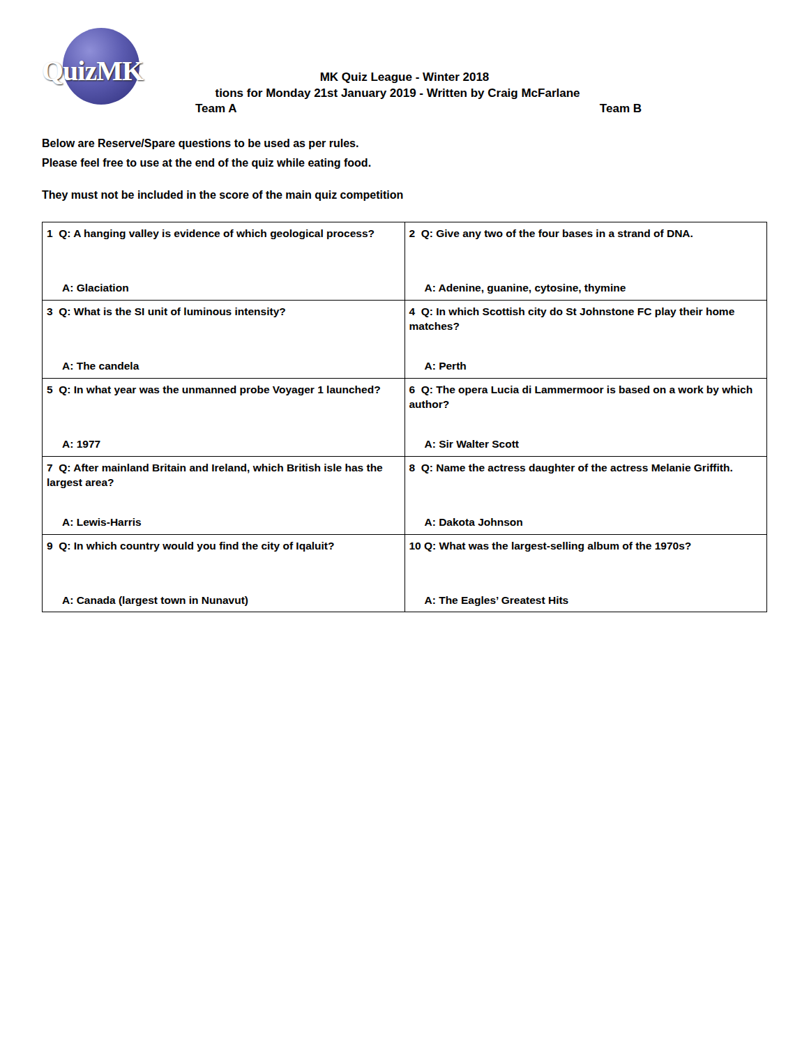Quiz MK
MK Quiz League - Winter 2018
tions for Monday 21st January 2019 - Written by Craig McFarlane
Team A Team B
Below are Reserve/Spare questions to be used as per rules.
Please feel free to use at the end of the quiz while eating food.
They must not be included in the score of the main quiz competition
| 1 Q: A hanging valley is evidence of which geological process? A: Glaciation | 2 Q: Give any two of the four bases in a strand of DNA. A: Adenine, guanine, cytosine, thymine |
| 3 Q: What is the SI unit of luminous intensity? A: The candela | 4 Q: In which Scottish city do St Johnstone FC play their home matches? A: Perth |
| 5 Q: In what year was the unmanned probe Voyager 1 launched? A: 1977 | 6 Q: The opera Lucia di Lammermoor is based on a work by which author? A: Sir Walter Scott |
| 7 Q: After mainland Britain and Ireland, which British isle has the largest area? A: Lewis-Harris | 8 Q: Name the actress daughter of the actress Melanie Griffith. A: Dakota Johnson |
| 9 Q: In which country would you find the city of Iqaluit? A: Canada (largest town in Nunavut) | 10 Q: What was the largest-selling album of the 1970s? A: The Eagles’ Greatest Hits |